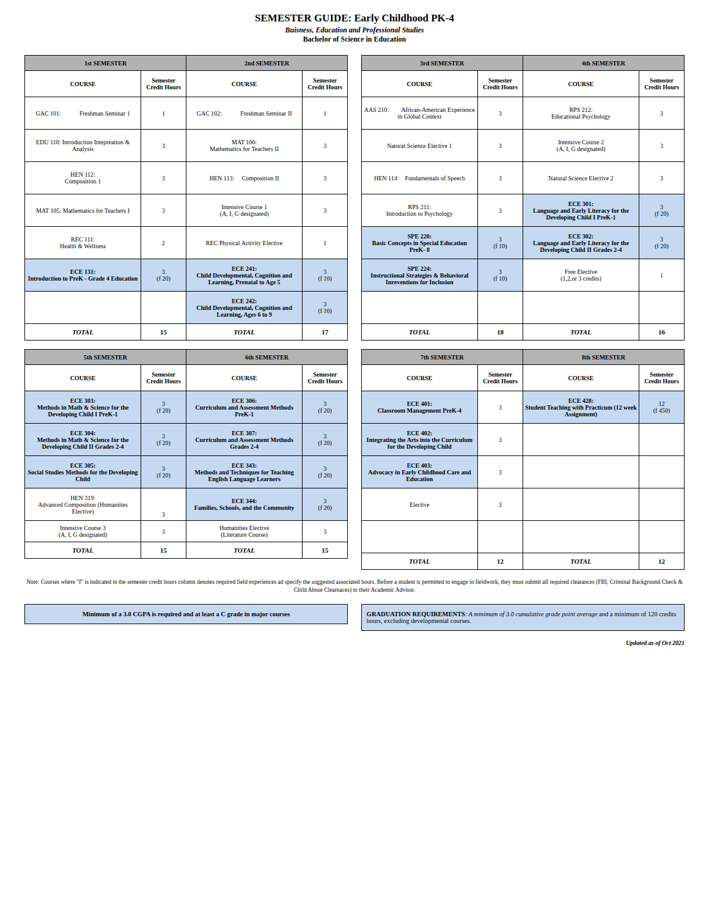SEMESTER GUIDE: Early Childhood PK-4
Buisness, Education and Professional Studies
Bachelor of Science in Education
| / 1st SEMESTER / 2nd SEMESTER / / --- / --- / / COURSE / Semester Credit Hours / COURSE / Semester Credit Hours / / GAC 101: Freshman Seminar 1 / 1 / GAC 102: Freshman Seminar II / 1 / / EDU 110: Introduction Intepreation & Analysis / 3 / MAT 106: Mathematics for Teachers II / 3 / / HEN 112: Composition 1 / 3 / HEN 113: Composition II / 3 / / MAT 105: Mathematics for Teachers I / 3 / Intensive Course 1 (A, I, G designated) / 3 / / REC 111: Health & Wellness / 2 / REC Physical Activity Elective / 1 / / ECE 131: Introduction to PreK - Grade 4 Education / 3 (f 20) / ECE 241: Child Developmental, Cognition and Learning, Prenatal to Age 5 / 3 (f 10) / / / / ECE 242: Child Developmental, Cognition and Learning, Ages 6 to 9 / 3 (f 10) / / TOTAL / 15 / TOTAL / 17 / | | / 3rd SEMESTER / 4th SEMESTER / / --- / --- / / COURSE / Semester Credit Hours / COURSE / Semester Credit Hours / / AAS 210: African-American Experience in Global Context / 3 / RPS 212: Educational Psychology / 3 / / Natural Science Elective 1 / 3 / Intensive Course 2 (A, I, G designated) / 3 / / HEN 114: Fundamentals of Speech / 3 / Natural Science Elective 2 / 3 / / RPS 211: Introduction to Psychology / 3 / ECE 301: Language and Early Literacy for the Developing Child I PreK-1 / 3 (f 20) / / SPE 220: Basic Concepts in Special Education PreK- 8 / 3 (f 10) / ECE 302: Language and Early Literacy for the Developing Child II Grades 2-4 / 3 (f 20) / / SPE 224: Instructional Strategies & Behavioral Inreventions for Inclusion / 3 (f 10) / Free Elective (1,2,or 3 credits) / 1 / / TOTAL / 18 / TOTAL / 16 / |
| / 5th SEMESTER / 6th SEMESTER / / --- / --- / / COURSE / Semester Credit Hours / COURSE / Semester Credit Hours / / ECE 303: Methods in Math & Science for the Developing Child I PreK-1 / 3 (f 20) / ECE 306: Curriculum and Assessment Methods PreK-1 / 3 (f 20) / / ECE 304: Methods in Math & Science for the Developing Child II Grades 2-4 / 3 (f 20) / ECE 307: Curriculum and Assessment Methods Grades 2-4 / 3 (f 20) / / ECE 305: Social Studies Methods for the Developing Child / 3 (f 20) / ECE 343: Methods and Techniques for Teaching English Language Learners / 3 (f 20) / / HEN 319: Advanced Composition (Humanities Elective) / 3 / ECE 344: Families, Schools, and the Community / 3 (f 20) / / Intensive Course 3 (A, I, G designated) / 3 / Humanities Elective (Literature Course) / 3 / / TOTAL / 15 / TOTAL / 15 / | | / 7th SEMESTER / 8th SEMESTER / / --- / --- / / COURSE / Semester Credit Hours / COURSE / Semester Credit Hours / / ECE 401: Classroom Management PreK-4 / 3 / ECE 428: Student Teaching with Practicum (12 week Assignment) / 12 (f 450) / / ECE 402: Integrating the Arts into the Curriculum for the Developing Child / 3 / / / / ECE 403: Advocacy in Early Childhood Care and Education / 3 / / / / Elective / 3 / / / / TOTAL / 12 / TOTAL / 12 / |
Note: Courses where "f" is indicated in the semester credit hours column denotes required field experiences ad specify the suggested associated hours. Before a student is permitted to engage in fieldwork, they must submit all required clearances (FBI, Criminal Background Check & Child Abuse Clearnaces) to their Academic Advisor.
| Minimum of a 3.0 CGPA is required and at least a C grade in major courses | | GRADUATION REQUIREMENTS : A minimum of 3.0 cumulative grade point average and a minimum of 120 credits hours, excluding developmental courses. |
Updated as of Oct 2021